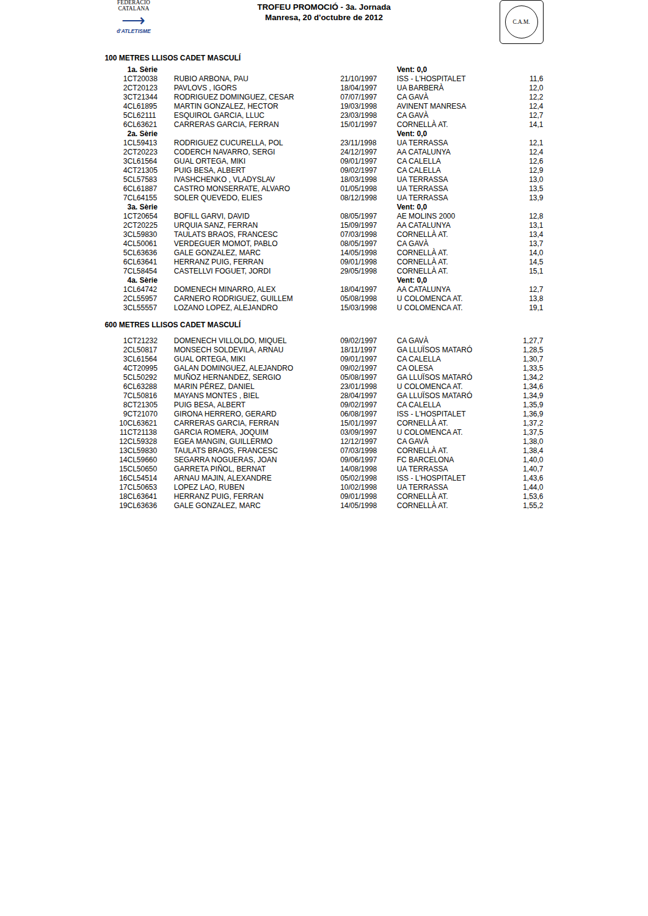FEDERACIÓ CATALANA
⟶
d'ATLETISME
TROFEU PROMOCIÓ - 3a. Jornada
Manresa, 20 d'octubre de 2012
C.A.M.
100 METRES LLISOS CADET MASCULÍ
| | 1a. Sèrie | | Vent: 0,0 | |
| 1 | CT20038 | RUBIO ARBONA, PAU | 21/10/1997 | ISS - L'HOSPITALET | 11,6 |
| 2 | CT20123 | PAVLOVS , IGORS | 18/04/1997 | UA BARBERÀ | 12,0 |
| 3 | CT21344 | RODRIGUEZ DOMINGUEZ, CESAR | 07/07/1997 | CA GAVÀ | 12,2 |
| 4 | CL61895 | MARTIN GONZALEZ, HECTOR | 19/03/1998 | AVINENT MANRESA | 12,4 |
| 5 | CL62111 | ESQUIROL GARCIA, LLUC | 23/03/1998 | CA GAVÀ | 12,7 |
| 6 | CL63621 | CARRERAS GARCIA, FERRAN | 15/01/1997 | CORNELLÀ AT. | 14,1 |
| | 2a. Sèrie | | Vent: 0,0 | |
| 1 | CL59413 | RODRIGUEZ CUCURELLA, POL | 23/11/1998 | UA TERRASSA | 12,1 |
| 2 | CT20223 | CODERCH NAVARRO, SERGI | 24/12/1997 | AA CATALUNYA | 12,4 |
| 3 | CL61564 | GUAL ORTEGA, MIKI | 09/01/1997 | CA CALELLA | 12,6 |
| 4 | CT21305 | PUIG BESA, ALBERT | 09/02/1997 | CA CALELLA | 12,9 |
| 5 | CL57583 | IVASHCHENKO , VLADYSLAV | 18/03/1998 | UA TERRASSA | 13,0 |
| 6 | CL61887 | CASTRO MONSERRATE, ALVARO | 01/05/1998 | UA TERRASSA | 13,5 |
| 7 | CL64155 | SOLER QUEVEDO, ELIES | 08/12/1998 | UA TERRASSA | 13,9 |
| | 3a. Sèrie | | Vent: 0,0 | |
| 1 | CT20654 | BOFILL GARVI, DAVID | 08/05/1997 | AE MOLINS 2000 | 12,8 |
| 2 | CT20225 | URQUIA SANZ, FERRAN | 15/09/1997 | AA CATALUNYA | 13,1 |
| 3 | CL59830 | TAULATS BRAOS, FRANCESC | 07/03/1998 | CORNELLÀ AT. | 13,4 |
| 4 | CL50061 | VERDEGUER MOMOT, PABLO | 08/05/1997 | CA GAVÀ | 13,7 |
| 5 | CL63636 | GALE GONZALEZ, MARC | 14/05/1998 | CORNELLÀ AT. | 14,0 |
| 6 | CL63641 | HERRANZ PUIG, FERRAN | 09/01/1998 | CORNELLÀ AT. | 14,5 |
| 7 | CL58454 | CASTELLVI FOGUET, JORDI | 29/05/1998 | CORNELLÀ AT. | 15,1 |
| | 4a. Sèrie | | Vent: 0,0 | |
| 1 | CL64742 | DOMENECH MINARRO, ALEX | 18/04/1997 | AA CATALUNYA | 12,7 |
| 2 | CL55957 | CARNERO RODRIGUEZ, GUILLEM | 05/08/1998 | U COLOMENCA AT. | 13,8 |
| 3 | CL55557 | LOZANO LOPEZ, ALEJANDRO | 15/03/1998 | U COLOMENCA AT. | 19,1 |
600 METRES LLISOS CADET MASCULÍ
| 1 | CT21232 | DOMENECH VILLOLDO, MIQUEL | 09/02/1997 | CA GAVÀ | 1,27,7 |
| 2 | CL50817 | MONSECH SOLDEVILA, ARNAU | 18/11/1997 | GA LLUÏSOS MATARÓ | 1,28,5 |
| 3 | CL61564 | GUAL ORTEGA, MIKI | 09/01/1997 | CA CALELLA | 1,30,7 |
| 4 | CT20995 | GALAN DOMINGUEZ, ALEJANDRO | 09/02/1997 | CA OLESA | 1,33,5 |
| 5 | CL50292 | MUÑOZ HERNANDEZ, SERGIO | 05/08/1997 | GA LLUÏSOS MATARÓ | 1,34,2 |
| 6 | CL63288 | MARIN PÉREZ, DANIEL | 23/01/1998 | U COLOMENCA AT. | 1,34,6 |
| 7 | CL50816 | MAYANS MONTES , BIEL | 28/04/1997 | GA LLUÏSOS MATARÓ | 1,34,9 |
| 8 | CT21305 | PUIG BESA, ALBERT | 09/02/1997 | CA CALELLA | 1,35,9 |
| 9 | CT21070 | GIRONA HERRERO, GERARD | 06/08/1997 | ISS - L'HOSPITALET | 1,36,9 |
| 10 | CL63621 | CARRERAS GARCIA, FERRAN | 15/01/1997 | CORNELLÀ AT. | 1,37,2 |
| 11 | CT21138 | GARCIA ROMERA, JOQUIM | 03/09/1997 | U COLOMENCA AT. | 1,37,5 |
| 12 | CL59328 | EGEA MANGIN, GUILLERMO | 12/12/1997 | CA GAVÀ | 1,38,0 |
| 13 | CL59830 | TAULATS BRAOS, FRANCESC | 07/03/1998 | CORNELLÀ AT. | 1,38,4 |
| 14 | CL59660 | SEGARRA NOGUERAS, JOAN | 09/06/1997 | FC BARCELONA | 1,40,0 |
| 15 | CL50650 | GARRETA PIÑOL, BERNAT | 14/08/1998 | UA TERRASSA | 1,40,7 |
| 16 | CL54514 | ARNAU MAJIN, ALEXANDRE | 05/02/1998 | ISS - L'HOSPITALET | 1,43,6 |
| 17 | CL50653 | LOPEZ LAO, RUBEN | 10/02/1998 | UA TERRASSA | 1,44,0 |
| 18 | CL63641 | HERRANZ PUIG, FERRAN | 09/01/1998 | CORNELLÀ AT. | 1,53,6 |
| 19 | CL63636 | GALE GONZALEZ, MARC | 14/05/1998 | CORNELLÀ AT. | 1,55,2 |